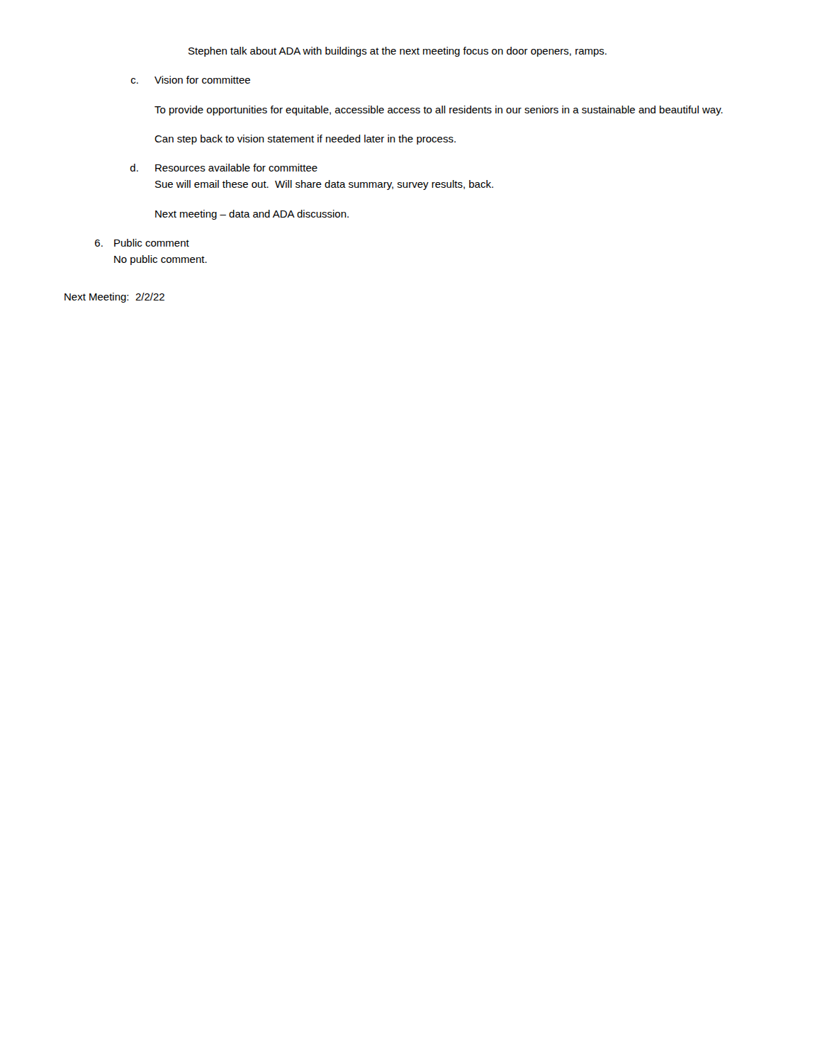Stephen talk about ADA with buildings at the next meeting focus on door openers, ramps.
Vision for committee
To provide opportunities for equitable, accessible access to all residents in our seniors in a sustainable and beautiful way.
Can step back to vision statement if needed later in the process.
Resources available for committee
Sue will email these out. Will share data summary, survey results, back.
Next meeting – data and ADA discussion.
Public comment
No public comment.
Next Meeting: 2/2/22